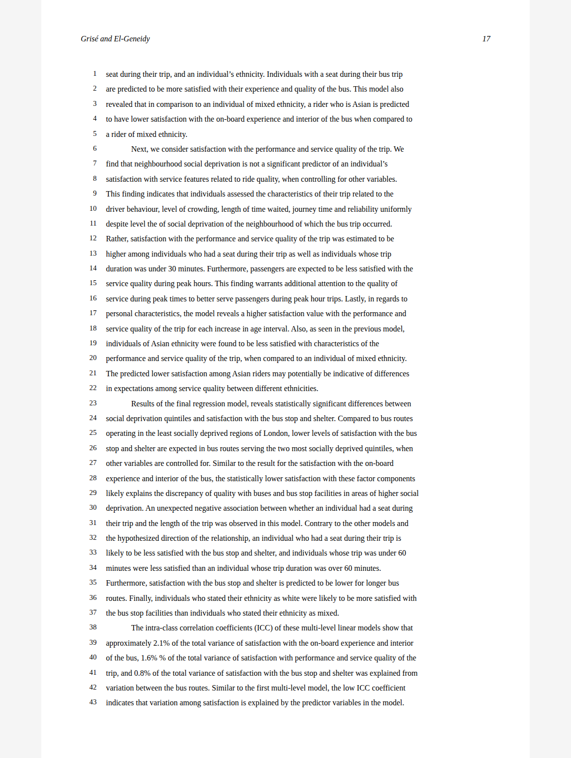Grisé and El-Geneidy 17
seat during their trip, and an individual’s ethnicity. Individuals with a seat during their bus trip
are predicted to be more satisfied with their experience and quality of the bus. This model also
revealed that in comparison to an individual of mixed ethnicity, a rider who is Asian is predicted
to have lower satisfaction with the on-board experience and interior of the bus when compared to
a rider of mixed ethnicity.
Next, we consider satisfaction with the performance and service quality of the trip. We
find that neighbourhood social deprivation is not a significant predictor of an individual’s
satisfaction with service features related to ride quality, when controlling for other variables.
This finding indicates that individuals assessed the characteristics of their trip related to the
driver behaviour, level of crowding, length of time waited, journey time and reliability uniformly
despite level the of social deprivation of the neighbourhood of which the bus trip occurred.
Rather, satisfaction with the performance and service quality of the trip was estimated to be
higher among individuals who had a seat during their trip as well as individuals whose trip
duration was under 30 minutes. Furthermore, passengers are expected to be less satisfied with the
service quality during peak hours. This finding warrants additional attention to the quality of
service during peak times to better serve passengers during peak hour trips. Lastly, in regards to
personal characteristics, the model reveals a higher satisfaction value with the performance and
service quality of the trip for each increase in age interval. Also, as seen in the previous model,
individuals of Asian ethnicity were found to be less satisfied with characteristics of the
performance and service quality of the trip, when compared to an individual of mixed ethnicity.
The predicted lower satisfaction among Asian riders may potentially be indicative of differences
in expectations among service quality between different ethnicities.
Results of the final regression model, reveals statistically significant differences between
social deprivation quintiles and satisfaction with the bus stop and shelter. Compared to bus routes
operating in the least socially deprived regions of London, lower levels of satisfaction with the bus
stop and shelter are expected in bus routes serving the two most socially deprived quintiles, when
other variables are controlled for. Similar to the result for the satisfaction with the on-board
experience and interior of the bus, the statistically lower satisfaction with these factor components
likely explains the discrepancy of quality with buses and bus stop facilities in areas of higher social
deprivation. An unexpected negative association between whether an individual had a seat during
their trip and the length of the trip was observed in this model. Contrary to the other models and
the hypothesized direction of the relationship, an individual who had a seat during their trip is
likely to be less satisfied with the bus stop and shelter, and individuals whose trip was under 60
minutes were less satisfied than an individual whose trip duration was over 60 minutes.
Furthermore, satisfaction with the bus stop and shelter is predicted to be lower for longer bus
routes. Finally, individuals who stated their ethnicity as white were likely to be more satisfied with
the bus stop facilities than individuals who stated their ethnicity as mixed.
The intra-class correlation coefficients (ICC) of these multi-level linear models show that
approximately 2.1% of the total variance of satisfaction with the on-board experience and interior
of the bus, 1.6% % of the total variance of satisfaction with performance and service quality of the
trip, and 0.8% of the total variance of satisfaction with the bus stop and shelter was explained from
variation between the bus routes. Similar to the first multi-level model, the low ICC coefficient
indicates that variation among satisfaction is explained by the predictor variables in the model.